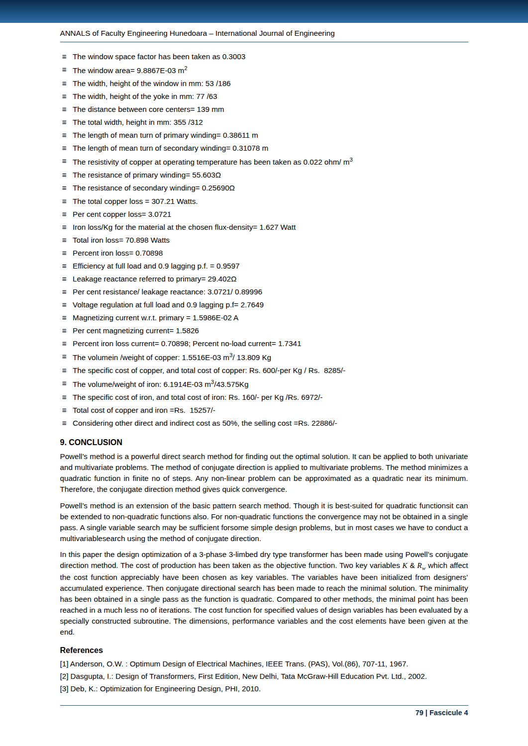ANNALS of Faculty Engineering Hunedoara – International Journal of Engineering
The window space factor has been taken as 0.3003
The window area= 9.8867E-03 m2
The width, height of the window in mm: 53 /186
The width, height of the yoke in mm: 77 /63
The distance between core centers= 139 mm
The total width, height in mm: 355 /312
The length of mean turn of primary winding= 0.38611 m
The length of mean turn of secondary winding= 0.31078 m
The resistivity of copper at operating temperature has been taken as 0.022 ohm/ m3
The resistance of primary winding= 55.603Ω
The resistance of secondary winding= 0.25690Ω
The total copper loss = 307.21 Watts.
Per cent copper loss= 3.0721
Iron loss/Kg for the material at the chosen flux-density= 1.627 Watt
Total iron loss= 70.898 Watts
Percent iron loss= 0.70898
Efficiency at full load and 0.9 lagging p.f. = 0.9597
Leakage reactance referred to primary= 29.402Ω
Per cent resistance/ leakage reactance: 3.0721/ 0.89996
Voltage regulation at full load and 0.9 lagging p.f= 2.7649
Magnetizing current w.r.t. primary = 1.5986E-02 A
Per cent magnetizing current= 1.5826
Percent iron loss current= 0.70898; Percent no-load current= 1.7341
The volumein /weight of copper: 1.5516E-03 m3/ 13.809 Kg
The specific cost of copper, and total cost of copper: Rs. 600/-per Kg / Rs. 8285/-
The volume/weight of iron: 6.1914E-03 m3/43.575Kg
The specific cost of iron, and total cost of iron: Rs. 160/- per Kg /Rs. 6972/-
Total cost of copper and iron =Rs. 15257/-
Considering other direct and indirect cost as 50%, the selling cost =Rs. 22886/-
9. CONCLUSION
Powell’s method is a powerful direct search method for finding out the optimal solution. It can be applied to both univariate and multivariate problems. The method of conjugate direction is applied to multivariate problems. The method minimizes a quadratic function in finite no of steps. Any non-linear problem can be approximated as a quadratic near its minimum. Therefore, the conjugate direction method gives quick convergence.
Powell’s method is an extension of the basic pattern search method. Though it is best-suited for quadratic functionsit can be extended to non-quadratic functions also. For non-quadratic functions the convergence may not be obtained in a single pass. A single variable search may be sufficient forsome simple design problems, but in most cases we have to conduct a multivariablesearch using the method of conjugate direction.
In this paper the design optimization of a 3-phase 3-limbed dry type transformer has been made using Powell’s conjugate direction method. The cost of production has been taken as the objective function. Two key variables K & Rw which affect the cost function appreciably have been chosen as key variables. The variables have been initialized from designers’ accumulated experience. Then conjugate directional search has been made to reach the minimal solution. The minimality has been obtained in a single pass as the function is quadratic. Compared to other methods, the minimal point has been reached in a much less no of iterations. The cost function for specified values of design variables has been evaluated by a specially constructed subroutine. The dimensions, performance variables and the cost elements have been given at the end.
References
[1] Anderson, O.W. : Optimum Design of Electrical Machines, IEEE Trans. (PAS), Vol.(86), 707-11, 1967.
[2] Dasgupta, I.: Design of Transformers, First Edition, New Delhi, Tata McGraw-Hill Education Pvt. Ltd., 2002.
[3] Deb, K.: Optimization for Engineering Design, PHI, 2010.
79 | Fascicule 4